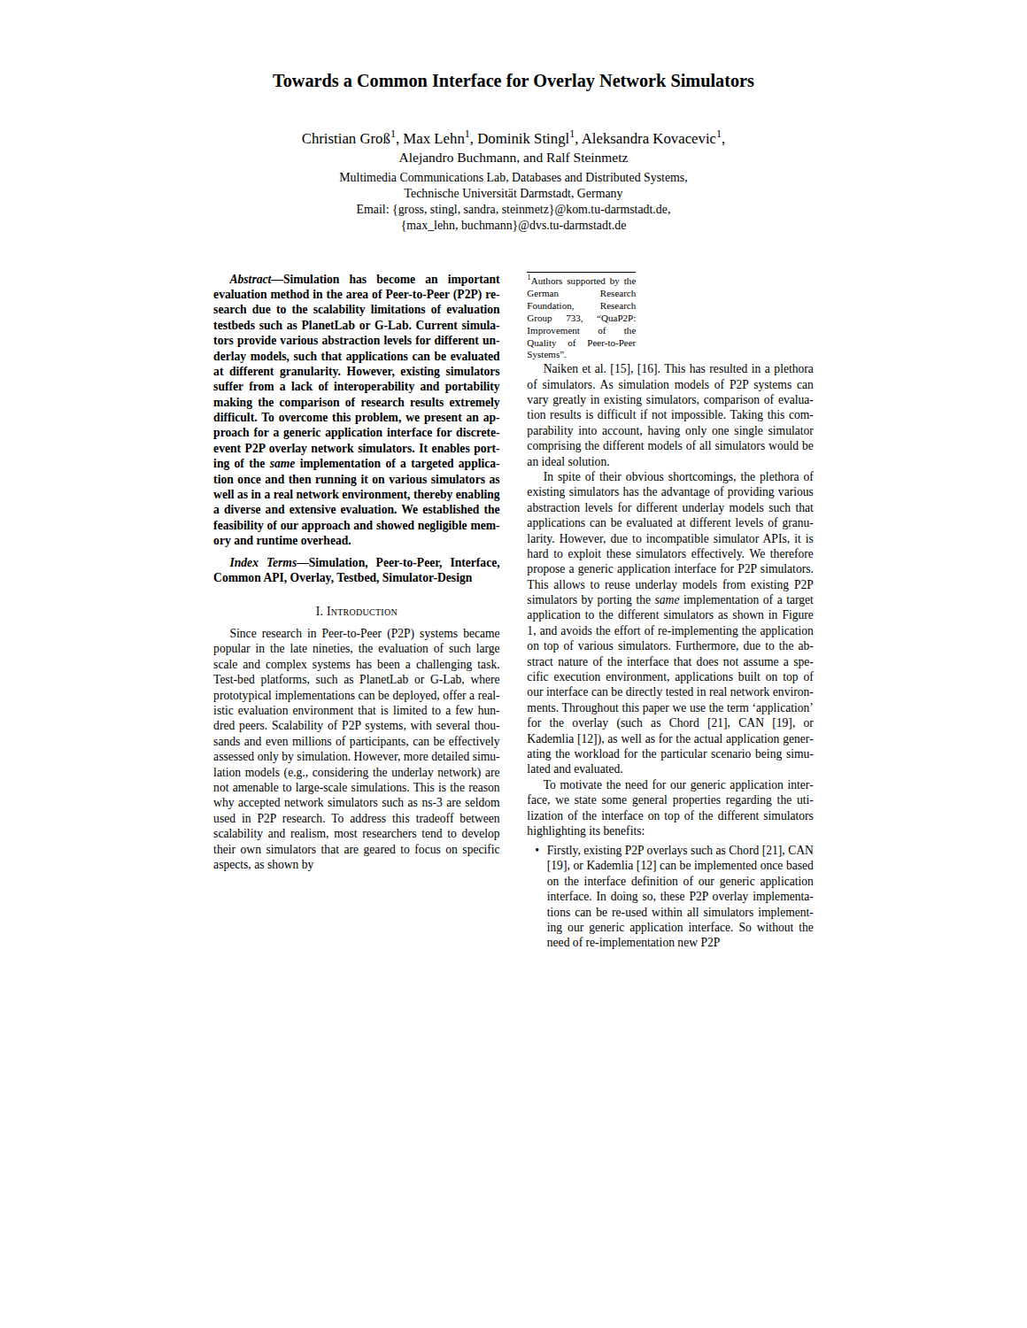Towards a Common Interface for Overlay Network Simulators
Christian Groß1, Max Lehn1, Dominik Stingl1, Aleksandra Kovacevic1,
Alejandro Buchmann, and Ralf Steinmetz
Multimedia Communications Lab, Databases and Distributed Systems,
Technische Universität Darmstadt, Germany
Email: {gross, stingl, sandra, steinmetz}@kom.tu-darmstadt.de,
{max_lehn, buchmann}@dvs.tu-darmstadt.de
Abstract—Simulation has become an important evaluation method in the area of Peer-to-Peer (P2P) research due to the scalability limitations of evaluation testbeds such as PlanetLab or G-Lab. Current simulators provide various abstraction levels for different underlay models, such that applications can be evaluated at different granularity. However, existing simulators suffer from a lack of interoperability and portability making the comparison of research results extremely difficult. To overcome this problem, we present an approach for a generic application interface for discrete-event P2P overlay network simulators. It enables porting of the same implementation of a targeted application once and then running it on various simulators as well as in a real network environment, thereby enabling a diverse and extensive evaluation. We established the feasibility of our approach and showed negligible memory and runtime overhead.
Index Terms—Simulation, Peer-to-Peer, Interface, Common API, Overlay, Testbed, Simulator-Design
I. Introduction
Since research in Peer-to-Peer (P2P) systems became popular in the late nineties, the evaluation of such large scale and complex systems has been a challenging task. Test-bed platforms, such as PlanetLab or G-Lab, where prototypical implementations can be deployed, offer a realistic evaluation environment that is limited to a few hundred peers. Scalability of P2P systems, with several thousands and even millions of participants, can be effectively assessed only by simulation. However, more detailed simulation models (e.g., considering the underlay network) are not amenable to large-scale simulations. This is the reason why accepted network simulators such as ns-3 are seldom used in P2P research. To address this tradeoff between scalability and realism, most researchers tend to develop their own simulators that are geared to focus on specific aspects, as shown by
1Authors supported by the German Research Foundation, Research Group 733, “QuaP2P: Improvement of the Quality of Peer-to-Peer Systems”.
Naiken et al. [15], [16]. This has resulted in a plethora of simulators. As simulation models of P2P systems can vary greatly in existing simulators, comparison of evaluation results is difficult if not impossible. Taking this comparability into account, having only one single simulator comprising the different models of all simulators would be an ideal solution.
In spite of their obvious shortcomings, the plethora of existing simulators has the advantage of providing various abstraction levels for different underlay models such that applications can be evaluated at different levels of granularity. However, due to incompatible simulator APIs, it is hard to exploit these simulators effectively. We therefore propose a generic application interface for P2P simulators. This allows to reuse underlay models from existing P2P simulators by porting the same implementation of a target application to the different simulators as shown in Figure 1, and avoids the effort of re-implementing the application on top of various simulators. Furthermore, due to the abstract nature of the interface that does not assume a specific execution environment, applications built on top of our interface can be directly tested in real network environments. Throughout this paper we use the term ‘application’ for the overlay (such as Chord [21], CAN [19], or Kademlia [12]), as well as for the actual application generating the workload for the particular scenario being simulated and evaluated.
To motivate the need for our generic application interface, we state some general properties regarding the utilization of the interface on top of the different simulators highlighting its benefits:
Firstly, existing P2P overlays such as Chord [21], CAN [19], or Kademlia [12] can be implemented once based on the interface definition of our generic application interface. In doing so, these P2P overlay implementations can be re-used within all simulators implementing our generic application interface. So without the need of re-implementation new P2P